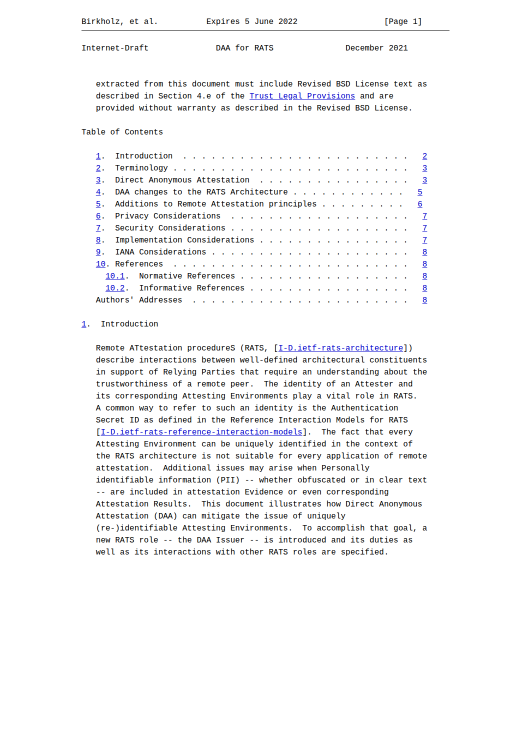Birkholz, et al.          Expires 5 June 2022                  [Page 1]
Internet-Draft              DAA for RATS               December 2021


   extracted from this document must include Revised BSD License text as
   described in Section 4.e of the Trust Legal Provisions and are
   provided without warranty as described in the Revised BSD License.

Table of Contents

   1.  Introduction  . . . . . . . . . . . . . . . . . . . . . . . .   2
   2.  Terminology . . . . . . . . . . . . . . . . . . . . . . . . .   3
   3.  Direct Anonymous Attestation  . . . . . . . . . . . . . . . .   3
   4.  DAA changes to the RATS Architecture . . . . . . . . . . . .   5
   5.  Additions to Remote Attestation principles . . . . . . . . .   6
   6.  Privacy Considerations  . . . . . . . . . . . . . . . . . . .   7
   7.  Security Considerations . . . . . . . . . . . . . . . . . . .   7
   8.  Implementation Considerations . . . . . . . . . . . . . . . .   7
   9.  IANA Considerations . . . . . . . . . . . . . . . . . . . . .   8
   10. References  . . . . . . . . . . . . . . . . . . . . . . . . .   8
     10.1.  Normative References . . . . . . . . . . . . . . . . . .   8
     10.2.  Informative References . . . . . . . . . . . . . . . . .   8
   Authors' Addresses  . . . . . . . . . . . . . . . . . . . . . . .   8

1.  Introduction

   Remote ATtestation procedureS (RATS, [I-D.ietf-rats-architecture])
   describe interactions between well-defined architectural constituents
   in support of Relying Parties that require an understanding about the
   trustworthiness of a remote peer.  The identity of an Attester and
   its corresponding Attesting Environments play a vital role in RATS.
   A common way to refer to such an identity is the Authentication
   Secret ID as defined in the Reference Interaction Models for RATS
   [I-D.ietf-rats-reference-interaction-models].  The fact that every
   Attesting Environment can be uniquely identified in the context of
   the RATS architecture is not suitable for every application of remote
   attestation.  Additional issues may arise when Personally
   identifiable information (PII) -- whether obfuscated or in clear text
   -- are included in attestation Evidence or even corresponding
   Attestation Results.  This document illustrates how Direct Anonymous
   Attestation (DAA) can mitigate the issue of uniquely
   (re-)identifiable Attesting Environments.  To accomplish that goal, a
   new RATS role -- the DAA Issuer -- is introduced and its duties as
   well as its interactions with other RATS roles are specified.